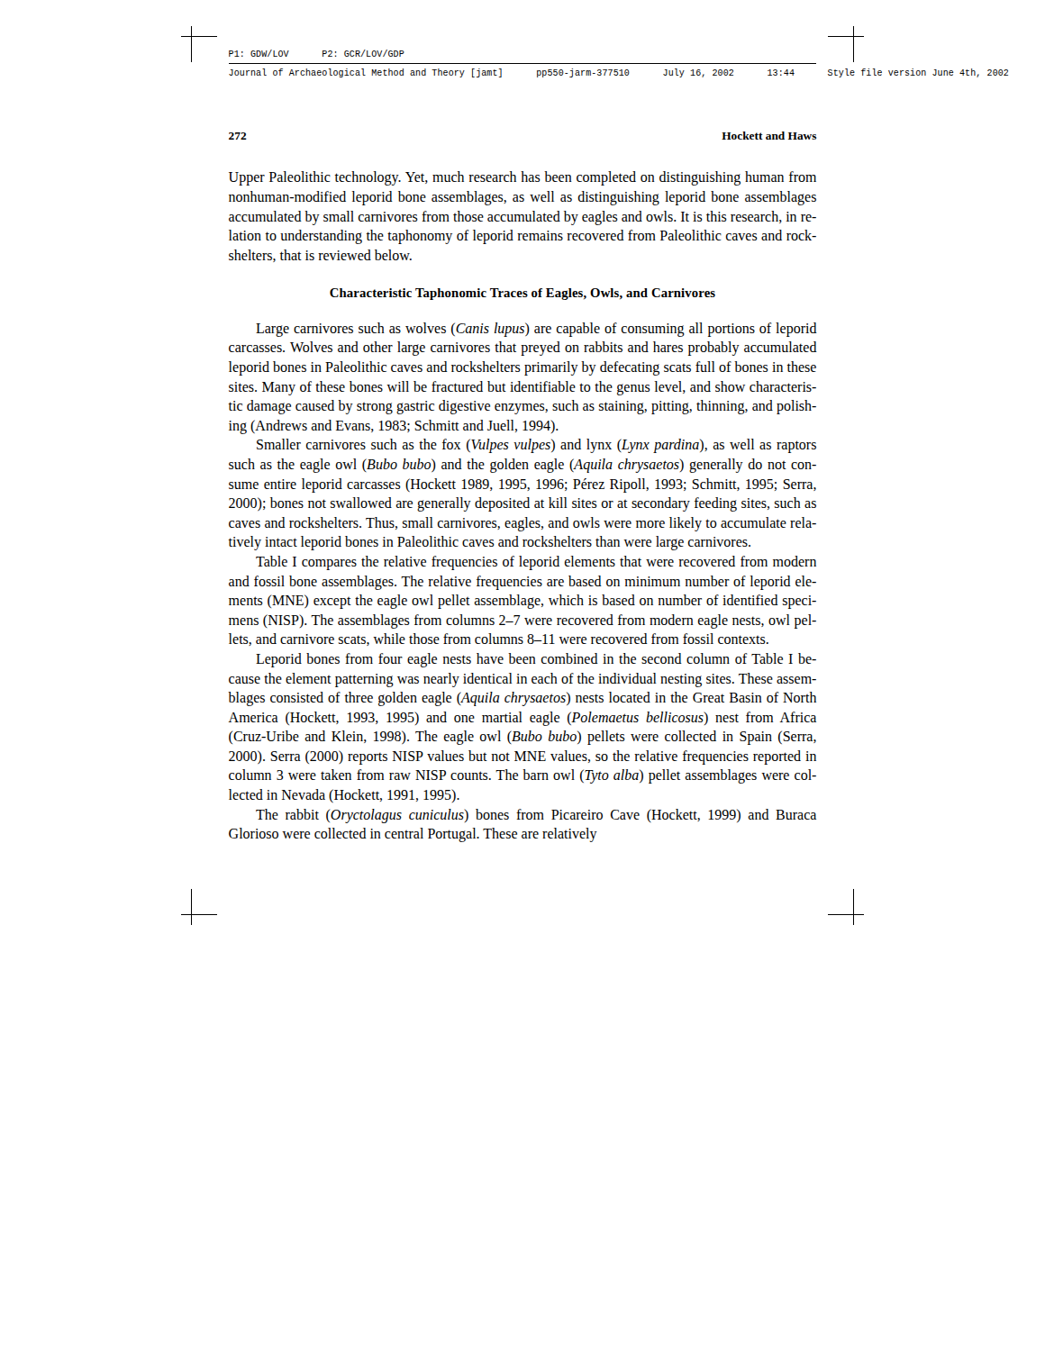P1: GDW/LOV P2: GCR/LOV/GDP
Journal of Archaeological Method and Theory [jamt] pp550-jarm-377510 July 16, 2002 13:44 Style file version June 4th, 2002
272 Hockett and Haws
Upper Paleolithic technology. Yet, much research has been completed on distinguishing human from nonhuman-modified leporid bone assemblages, as well as distinguishing leporid bone assemblages accumulated by small carnivores from those accumulated by eagles and owls. It is this research, in relation to understanding the taphonomy of leporid remains recovered from Paleolithic caves and rockshelters, that is reviewed below.
Characteristic Taphonomic Traces of Eagles, Owls, and Carnivores
Large carnivores such as wolves (Canis lupus) are capable of consuming all portions of leporid carcasses. Wolves and other large carnivores that preyed on rabbits and hares probably accumulated leporid bones in Paleolithic caves and rockshelters primarily by defecating scats full of bones in these sites. Many of these bones will be fractured but identifiable to the genus level, and show characteristic damage caused by strong gastric digestive enzymes, such as staining, pitting, thinning, and polishing (Andrews and Evans, 1983; Schmitt and Juell, 1994).
Smaller carnivores such as the fox (Vulpes vulpes) and lynx (Lynx pardina), as well as raptors such as the eagle owl (Bubo bubo) and the golden eagle (Aquila chrysaetos) generally do not consume entire leporid carcasses (Hockett 1989, 1995, 1996; Pérez Ripoll, 1993; Schmitt, 1995; Serra, 2000); bones not swallowed are generally deposited at kill sites or at secondary feeding sites, such as caves and rockshelters. Thus, small carnivores, eagles, and owls were more likely to accumulate relatively intact leporid bones in Paleolithic caves and rockshelters than were large carnivores.
Table I compares the relative frequencies of leporid elements that were recovered from modern and fossil bone assemblages. The relative frequencies are based on minimum number of leporid elements (MNE) except the eagle owl pellet assemblage, which is based on number of identified specimens (NISP). The assemblages from columns 2–7 were recovered from modern eagle nests, owl pellets, and carnivore scats, while those from columns 8–11 were recovered from fossil contexts.
Leporid bones from four eagle nests have been combined in the second column of Table I because the element patterning was nearly identical in each of the individual nesting sites. These assemblages consisted of three golden eagle (Aquila chrysaetos) nests located in the Great Basin of North America (Hockett, 1993, 1995) and one martial eagle (Polemaetus bellicosus) nest from Africa (Cruz-Uribe and Klein, 1998). The eagle owl (Bubo bubo) pellets were collected in Spain (Serra, 2000). Serra (2000) reports NISP values but not MNE values, so the relative frequencies reported in column 3 were taken from raw NISP counts. The barn owl (Tyto alba) pellet assemblages were collected in Nevada (Hockett, 1991, 1995).
The rabbit (Oryctolagus cuniculus) bones from Picareiro Cave (Hockett, 1999) and Buraca Glorioso were collected in central Portugal. These are relatively